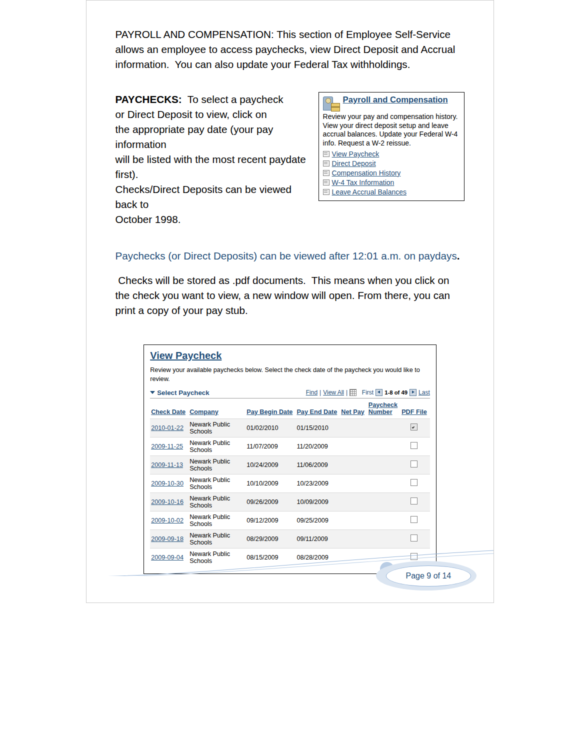PAYROLL AND COMPENSATION: This section of Employee Self-Service allows an employee to access paychecks, view Direct Deposit and Accrual information. You can also update your Federal Tax withholdings.
PAYCHECKS: To select a paycheck
or Direct Deposit to view, click on
the appropriate pay date (your pay information
will be listed with the most recent paydate first).
Checks/Direct Deposits can be viewed back to
October 1998.
Payroll and Compensation
Review your pay and compensation history. View your direct deposit setup and leave accrual balances. Update your Federal W-4 info. Request a W-2 reissue.
View Paycheck
Direct Deposit
Compensation History
W-4 Tax Information
Leave Accrual Balances
Paychecks (or Direct Deposits) can be viewed after 12:01 a.m. on paydays.
Checks will be stored as .pdf documents. This means when you click on the check you want to view, a new window will open. From there, you can print a copy of your pay stub.
View Paycheck
Review your available paychecks below. Select the check date of the paycheck you would like to review.
Select Paycheck
Find | View All | First 1-8 of 49 Last
| Check Date | Company | Pay Begin Date | Pay End Date | Net Pay | Paycheck Number | PDF File |
| --- | --- | --- | --- | --- | --- | --- |
| 2010-01-22 | Newark Public Schools | 01/02/2010 | 01/15/2010 | | | |
| 2009-11-25 | Newark Public Schools | 11/07/2009 | 11/20/2009 | | | |
| 2009-11-13 | Newark Public Schools | 10/24/2009 | 11/06/2009 | | | |
| 2009-10-30 | Newark Public Schools | 10/10/2009 | 10/23/2009 | | | |
| 2009-10-16 | Newark Public Schools | 09/26/2009 | 10/09/2009 | | | |
| 2009-10-02 | Newark Public Schools | 09/12/2009 | 09/25/2009 | | | |
| 2009-09-18 | Newark Public Schools | 08/29/2009 | 09/11/2009 | | | |
| 2009-09-04 | Newark Public Schools | 08/15/2009 | 08/28/2009 | | | |
Page 9 of 14